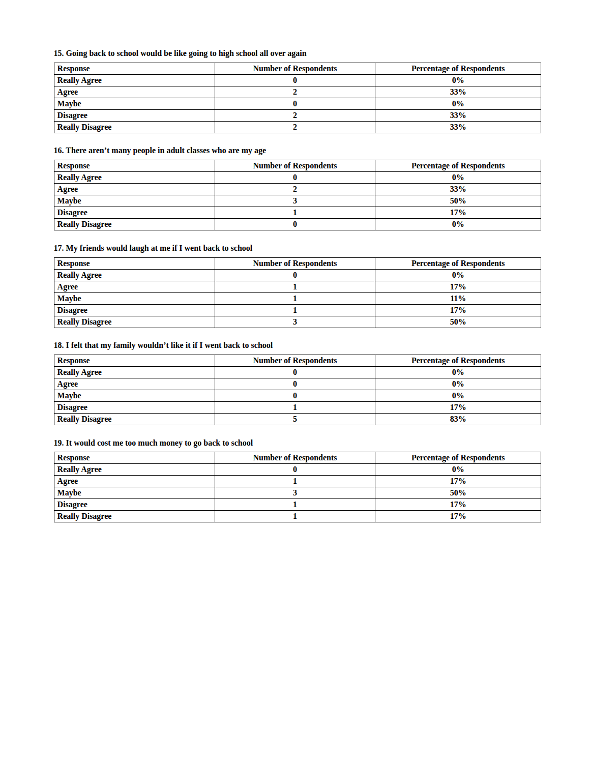15. Going back to school would be like going to high school all over again
| Response | Number of Respondents | Percentage of Respondents |
| --- | --- | --- |
| Really Agree | 0 | 0% |
| Agree | 2 | 33% |
| Maybe | 0 | 0% |
| Disagree | 2 | 33% |
| Really Disagree | 2 | 33% |
16. There aren’t many people in adult classes who are my age
| Response | Number of Respondents | Percentage of Respondents |
| --- | --- | --- |
| Really Agree | 0 | 0% |
| Agree | 2 | 33% |
| Maybe | 3 | 50% |
| Disagree | 1 | 17% |
| Really Disagree | 0 | 0% |
17. My friends would laugh at me if I went back to school
| Response | Number of Respondents | Percentage of Respondents |
| --- | --- | --- |
| Really Agree | 0 | 0% |
| Agree | 1 | 17% |
| Maybe | 1 | 11% |
| Disagree | 1 | 17% |
| Really Disagree | 3 | 50% |
18. I felt that my family wouldn’t like it if I went back to school
| Response | Number of Respondents | Percentage of Respondents |
| --- | --- | --- |
| Really Agree | 0 | 0% |
| Agree | 0 | 0% |
| Maybe | 0 | 0% |
| Disagree | 1 | 17% |
| Really Disagree | 5 | 83% |
19. It would cost me too much money to go back to school
| Response | Number of Respondents | Percentage of Respondents |
| --- | --- | --- |
| Really Agree | 0 | 0% |
| Agree | 1 | 17% |
| Maybe | 3 | 50% |
| Disagree | 1 | 17% |
| Really Disagree | 1 | 17% |